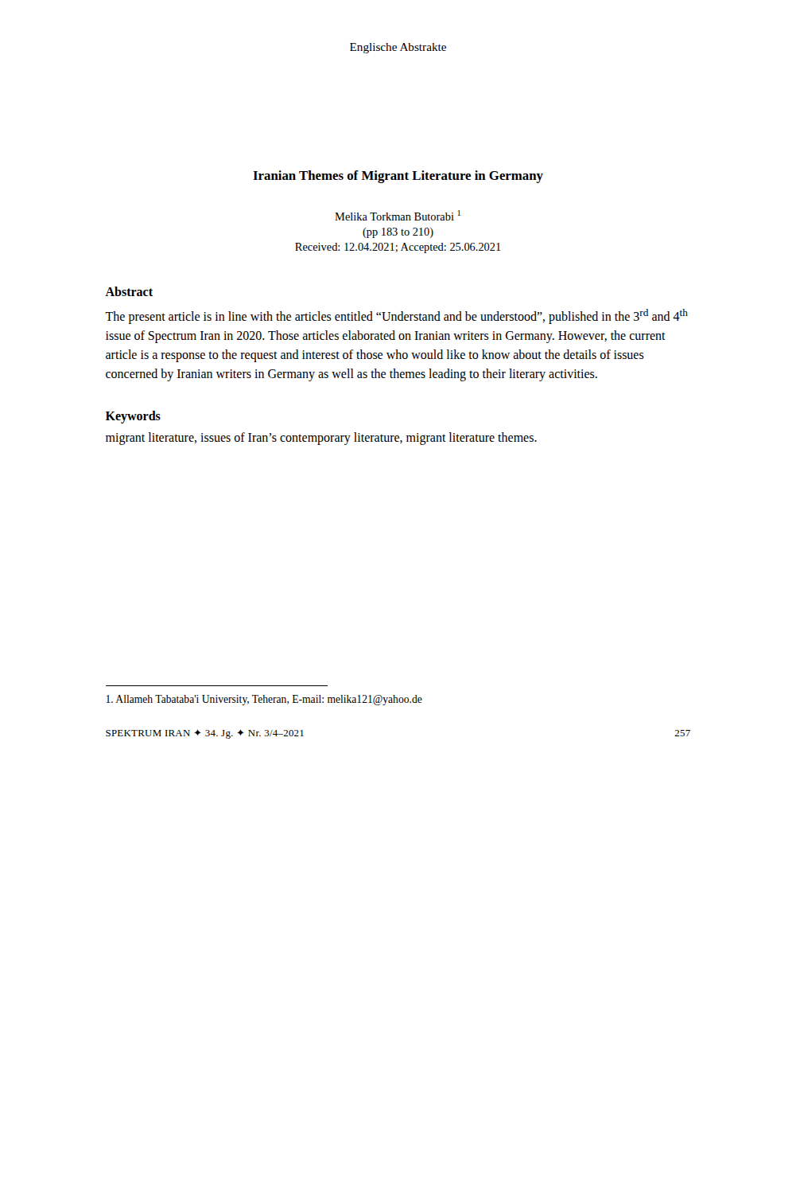Englische Abstrakte
Iranian Themes of Migrant Literature in Germany
Melika Torkman Butorabi 1
(pp 183 to 210)
Received: 12.04.2021; Accepted: 25.06.2021
Abstract
The present article is in line with the articles entitled “Understand and be understood”, published in the 3rd and 4th issue of Spectrum Iran in 2020. Those articles elaborated on Iranian writers in Germany. However, the current article is a response to the request and interest of those who would like to know about the details of issues concerned by Iranian writers in Germany as well as the themes leading to their literary activities.
Keywords
migrant literature, issues of Iran’s contemporary literature, migrant literature themes.
1. Allameh Tabataba'i University, Teheran, E-mail: melika121@yahoo.de
SPEKTRUM IRAN ✦ 34. Jg. ✦ Nr. 3/4–2021 257